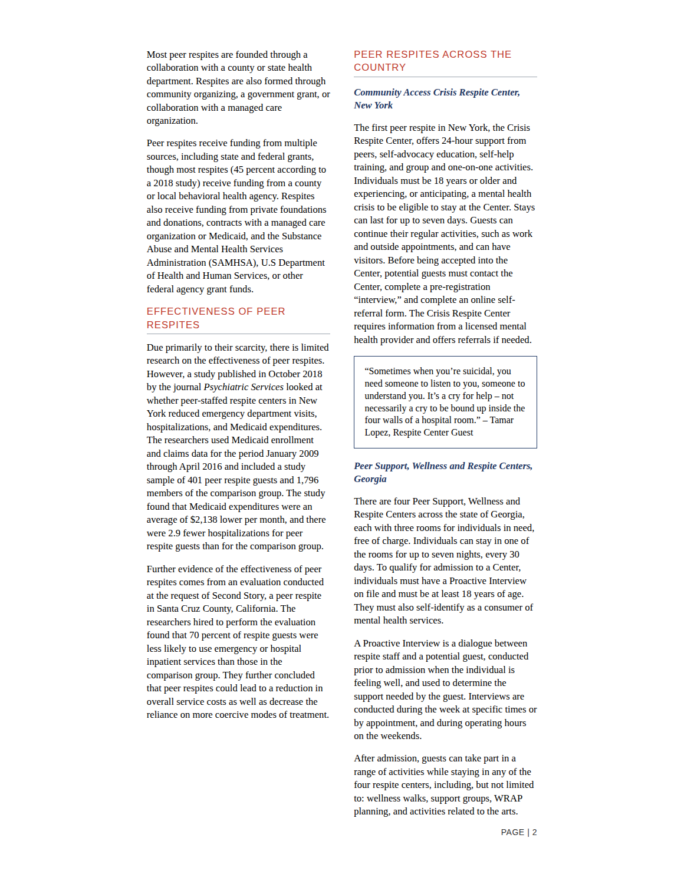Most peer respites are founded through a collaboration with a county or state health department. Respites are also formed through community organizing, a government grant, or collaboration with a managed care organization.
Peer respites receive funding from multiple sources, including state and federal grants, though most respites (45 percent according to a 2018 study) receive funding from a county or local behavioral health agency. Respites also receive funding from private foundations and donations, contracts with a managed care organization or Medicaid, and the Substance Abuse and Mental Health Services Administration (SAMHSA), U.S Department of Health and Human Services, or other federal agency grant funds.
Effectiveness of Peer Respites
Due primarily to their scarcity, there is limited research on the effectiveness of peer respites. However, a study published in October 2018 by the journal Psychiatric Services looked at whether peer-staffed respite centers in New York reduced emergency department visits, hospitalizations, and Medicaid expenditures. The researchers used Medicaid enrollment and claims data for the period January 2009 through April 2016 and included a study sample of 401 peer respite guests and 1,796 members of the comparison group. The study found that Medicaid expenditures were an average of $2,138 lower per month, and there were 2.9 fewer hospitalizations for peer respite guests than for the comparison group.
Further evidence of the effectiveness of peer respites comes from an evaluation conducted at the request of Second Story, a peer respite in Santa Cruz County, California. The researchers hired to perform the evaluation found that 70 percent of respite guests were less likely to use emergency or hospital inpatient services than those in the comparison group. They further concluded that peer respites could lead to a reduction in overall service costs as well as decrease the reliance on more coercive modes of treatment.
Peer Respites Across the Country
Community Access Crisis Respite Center, New York
The first peer respite in New York, the Crisis Respite Center, offers 24-hour support from peers, self-advocacy education, self-help training, and group and one-on-one activities. Individuals must be 18 years or older and experiencing, or anticipating, a mental health crisis to be eligible to stay at the Center. Stays can last for up to seven days. Guests can continue their regular activities, such as work and outside appointments, and can have visitors. Before being accepted into the Center, potential guests must contact the Center, complete a pre-registration “interview,” and complete an online self-referral form. The Crisis Respite Center requires information from a licensed mental health provider and offers referrals if needed.
“Sometimes when you’re suicidal, you need someone to listen to you, someone to understand you. It’s a cry for help – not necessarily a cry to be bound up inside the four walls of a hospital room.” – Tamar Lopez, Respite Center Guest
Peer Support, Wellness and Respite Centers, Georgia
There are four Peer Support, Wellness and Respite Centers across the state of Georgia, each with three rooms for individuals in need, free of charge. Individuals can stay in one of the rooms for up to seven nights, every 30 days. To qualify for admission to a Center, individuals must have a Proactive Interview on file and must be at least 18 years of age. They must also self-identify as a consumer of mental health services.
A Proactive Interview is a dialogue between respite staff and a potential guest, conducted prior to admission when the individual is feeling well, and used to determine the support needed by the guest. Interviews are conducted during the week at specific times or by appointment, and during operating hours on the weekends.
After admission, guests can take part in a range of activities while staying in any of the four respite centers, including, but not limited to: wellness walks, support groups, WRAP planning, and activities related to the arts.
PAGE | 2